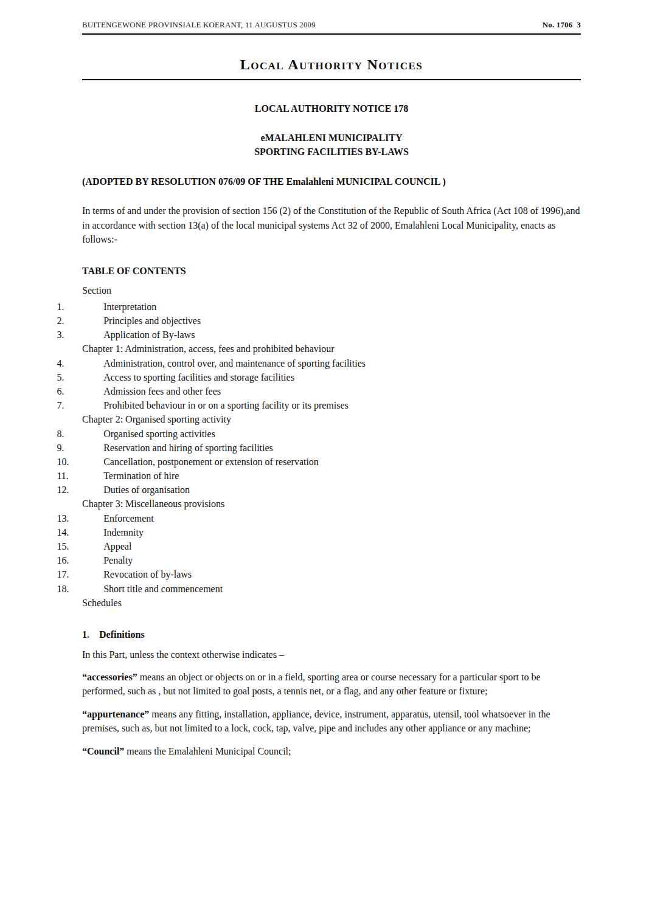BUITENGEWONE PROVINSIALE KOERANT, 11 AUGUSTUS 2009 No. 1706 3
Local Authority Notices
LOCAL AUTHORITY NOTICE 178
eMALAHLENI MUNICIPALITY
SPORTING FACILITIES BY-LAWS
(ADOPTED BY RESOLUTION 076/09 OF THE Emalahleni MUNICIPAL COUNCIL )
In terms of and under the provision of section 156 (2) of the Constitution of the Republic of South Africa (Act 108 of 1996),and in accordance with section 13(a) of the local municipal systems Act 32 of 2000, Emalahleni Local Municipality, enacts as follows:-
TABLE OF CONTENTS
Section
1. Interpretation
2. Principles and objectives
3. Application of By-laws
Chapter 1: Administration, access, fees and prohibited behaviour
4. Administration, control over, and maintenance of sporting facilities
5. Access to sporting facilities and storage facilities
6. Admission fees and other fees
7. Prohibited behaviour in or on a sporting facility or its premises
Chapter 2: Organised sporting activity
8. Organised sporting activities
9. Reservation and hiring of sporting facilities
10. Cancellation, postponement or extension of reservation
11. Termination of hire
12. Duties of organisation
Chapter 3: Miscellaneous provisions
13. Enforcement
14. Indemnity
15. Appeal
16. Penalty
17. Revocation of by-laws
18. Short title and commencement
Schedules
1. Definitions
In this Part, unless the context otherwise indicates –
“accessories”
means an object or objects on or in a field, sporting area or course necessary for a particular sport to be performed, such as , but not limited to goal posts, a tennis net, or a flag, and any other feature or fixture;
“appurtenance”
means any fitting, installation, appliance, device, instrument, apparatus, utensil, tool whatsoever in the premises, such as, but not limited to a lock, cock, tap, valve, pipe and includes any other appliance or any machine;
“Council”
means the Emalahleni Municipal Council;